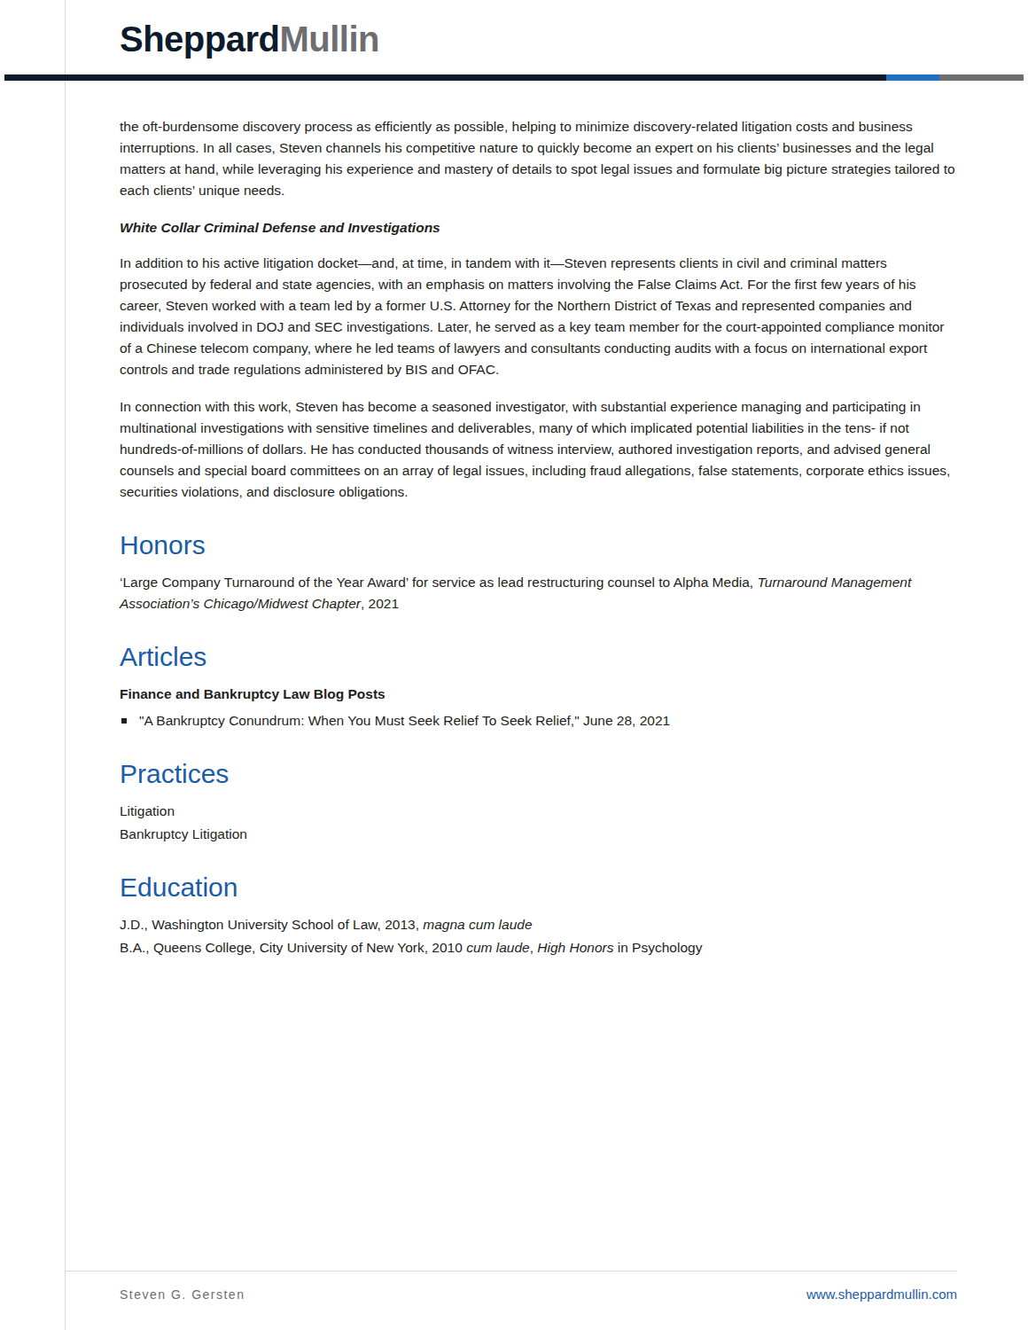Sheppard Mullin
the oft-burdensome discovery process as efficiently as possible, helping to minimize discovery-related litigation costs and business interruptions. In all cases, Steven channels his competitive nature to quickly become an expert on his clients’ businesses and the legal matters at hand, while leveraging his experience and mastery of details to spot legal issues and formulate big picture strategies tailored to each clients’ unique needs.
White Collar Criminal Defense and Investigations
In addition to his active litigation docket—and, at time, in tandem with it—Steven represents clients in civil and criminal matters prosecuted by federal and state agencies, with an emphasis on matters involving the False Claims Act. For the first few years of his career, Steven worked with a team led by a former U.S. Attorney for the Northern District of Texas and represented companies and individuals involved in DOJ and SEC investigations. Later, he served as a key team member for the court-appointed compliance monitor of a Chinese telecom company, where he led teams of lawyers and consultants conducting audits with a focus on international export controls and trade regulations administered by BIS and OFAC.
In connection with this work, Steven has become a seasoned investigator, with substantial experience managing and participating in multinational investigations with sensitive timelines and deliverables, many of which implicated potential liabilities in the tens- if not hundreds-of-millions of dollars. He has conducted thousands of witness interview, authored investigation reports, and advised general counsels and special board committees on an array of legal issues, including fraud allegations, false statements, corporate ethics issues, securities violations, and disclosure obligations.
Honors
‘Large Company Turnaround of the Year Award’ for service as lead restructuring counsel to Alpha Media, Turnaround Management Association’s Chicago/Midwest Chapter, 2021
Articles
Finance and Bankruptcy Law Blog Posts
"A Bankruptcy Conundrum: When You Must Seek Relief To Seek Relief," June 28, 2021
Practices
Litigation
Bankruptcy Litigation
Education
J.D., Washington University School of Law, 2013, magna cum laude
B.A., Queens College, City University of New York, 2010 cum laude, High Honors in Psychology
Steven G. Gersten
www.sheppardmullin.com